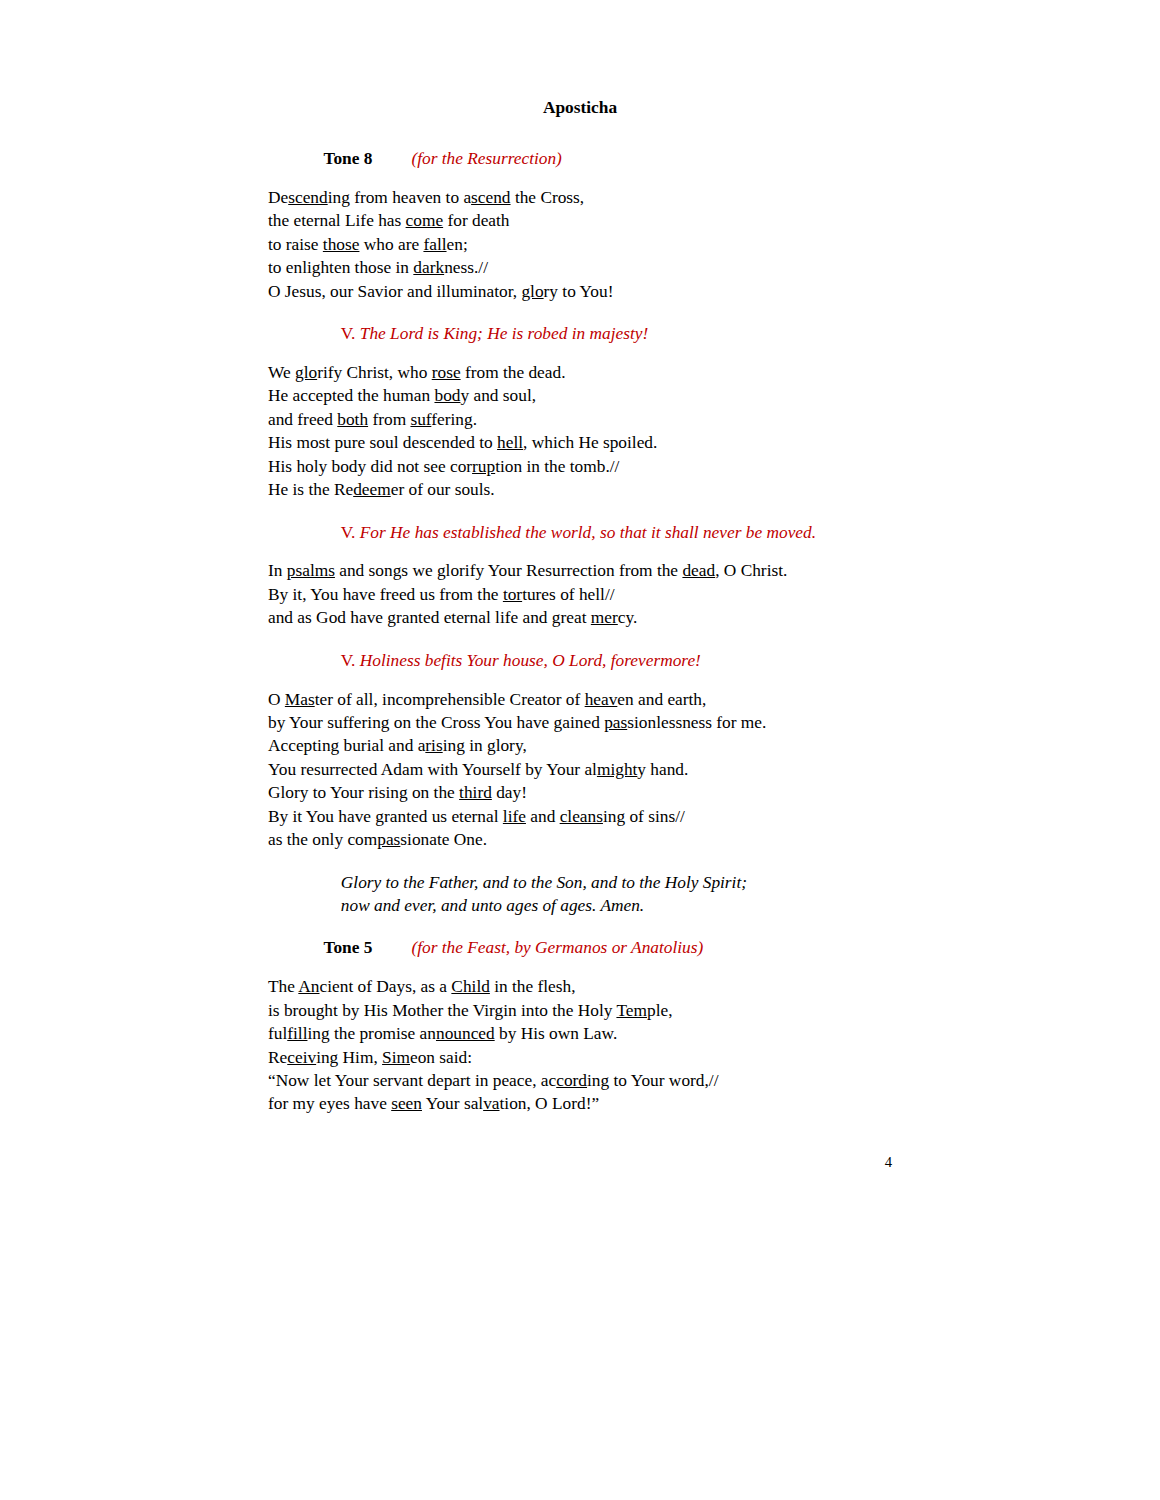Aposticha
Tone 8 (for the Resurrection)
Descending from heaven to ascend the Cross,
the eternal Life has come for death
to raise those who are fallen;
to enlighten those in darkness.//
O Jesus, our Savior and illuminator, glory to You!
V. The Lord is King; He is robed in majesty!
We glorify Christ, who rose from the dead.
He accepted the human body and soul,
and freed both from suffering.
His most pure soul descended to hell, which He spoiled.
His holy body did not see corruption in the tomb.//
He is the Redeemer of our souls.
V. For He has established the world, so that it shall never be moved.
In psalms and songs we glorify Your Resurrection from the dead, O Christ.
By it, You have freed us from the tortures of hell//
and as God have granted eternal life and great mercy.
V. Holiness befits Your house, O Lord, forevermore!
O Master of all, incomprehensible Creator of heaven and earth,
by Your suffering on the Cross You have gained passionlessness for me.
Accepting burial and arising in glory,
You resurrected Adam with Yourself by Your almighty hand.
Glory to Your rising on the third day!
By it You have granted us eternal life and cleansing of sins//
as the only compassionate One.
Glory to the Father, and to the Son, and to the Holy Spirit;
now and ever, and unto ages of ages. Amen.
Tone 5 (for the Feast, by Germanos or Anatolius)
The Ancient of Days, as a Child in the flesh,
is brought by His Mother the Virgin into the Holy Temple,
fulfilling the promise announced by His own Law.
Receiving Him, Simeon said:
“Now let Your servant depart in peace, according to Your word,//
for my eyes have seen Your salvation, O Lord!”
4